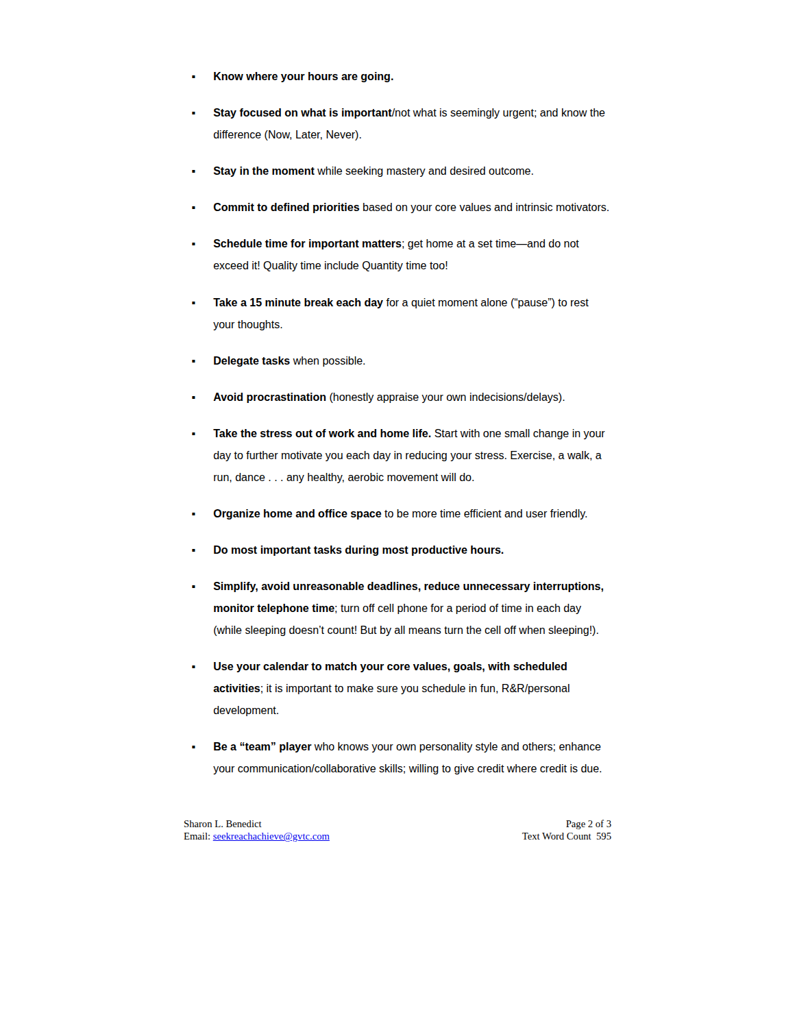Know where your hours are going.
Stay focused on what is important/not what is seemingly urgent; and know the difference (Now, Later, Never).
Stay in the moment while seeking mastery and desired outcome.
Commit to defined priorities based on your core values and intrinsic motivators.
Schedule time for important matters; get home at a set time—and do not exceed it! Quality time include Quantity time too!
Take a 15 minute break each day for a quiet moment alone (“pause”) to rest your thoughts.
Delegate tasks when possible.
Avoid procrastination (honestly appraise your own indecisions/delays).
Take the stress out of work and home life. Start with one small change in your day to further motivate you each day in reducing your stress. Exercise, a walk, a run, dance . . . any healthy, aerobic movement will do.
Organize home and office space to be more time efficient and user friendly.
Do most important tasks during most productive hours.
Simplify, avoid unreasonable deadlines, reduce unnecessary interruptions, monitor telephone time; turn off cell phone for a period of time in each day (while sleeping doesn’t count! But by all means turn the cell off when sleeping!).
Use your calendar to match your core values, goals, with scheduled activities; it is important to make sure you schedule in fun, R&R/personal development.
Be a “team” player who knows your own personality style and others; enhance your communication/collaborative skills; willing to give credit where credit is due.
Sharon L. Benedict
Email: seekreachachieve@gvtc.com
Page 2 of 3
Text Word Count 595